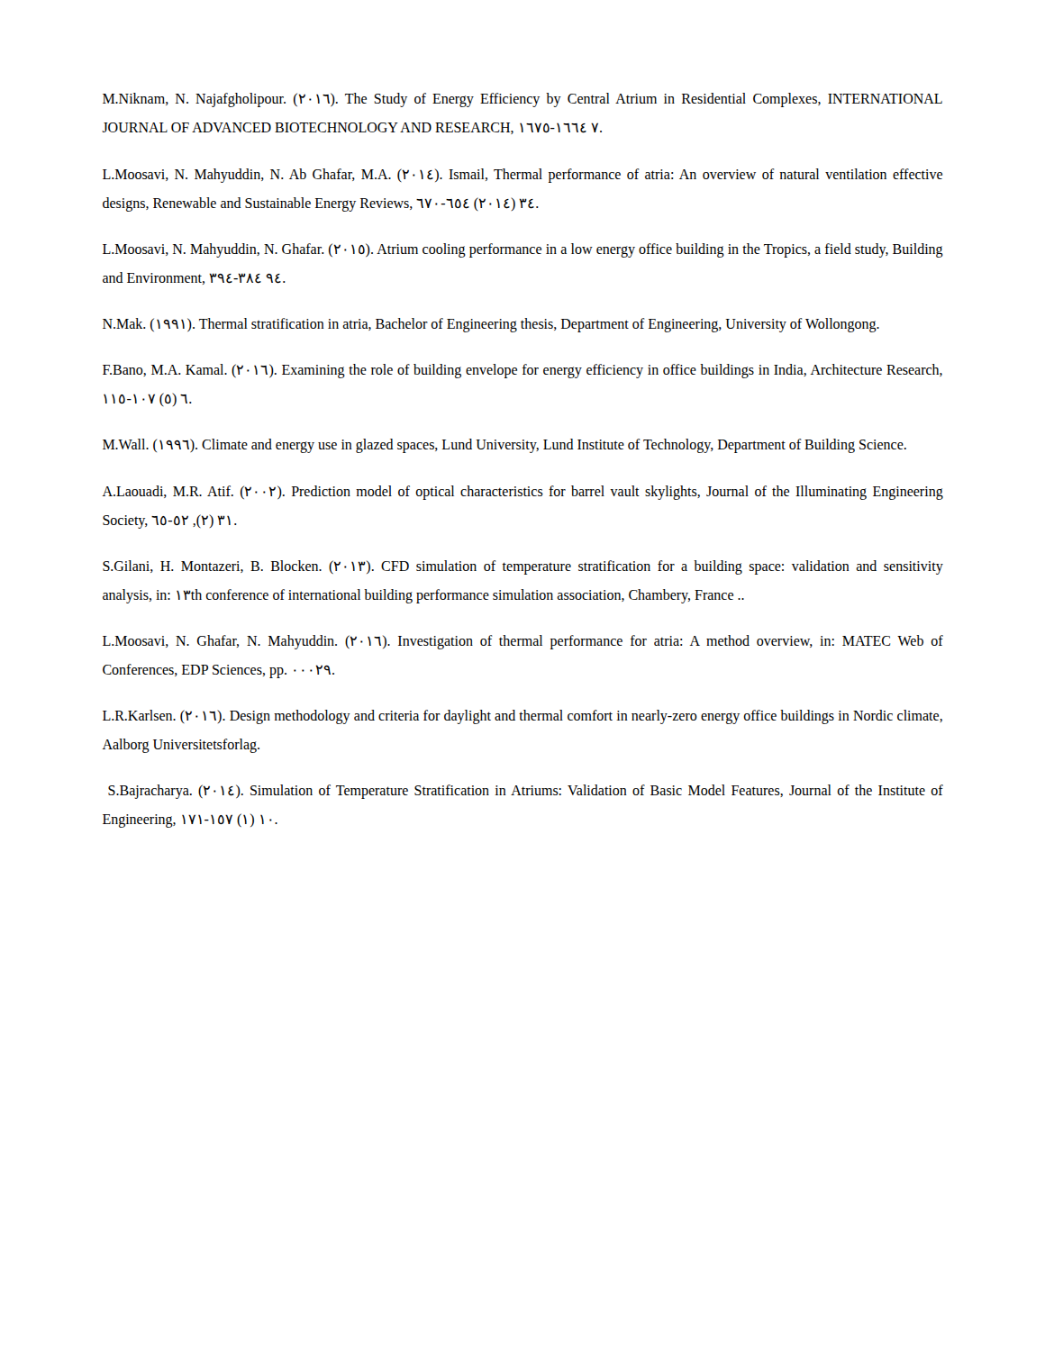M.Niknam, N. Najafgholipour. (٢٠١٦). The Study of Energy Efficiency by Central Atrium in Residential Complexes, INTERNATIONAL JOURNAL OF ADVANCED BIOTECHNOLOGY AND RESEARCH, ٧ ١٦٦٤-١٦٧٥.
L.Moosavi, N. Mahyuddin, N. Ab Ghafar, M.A. (٢٠١٤). Ismail, Thermal performance of atria: An overview of natural ventilation effective designs, Renewable and Sustainable Energy Reviews, ٣٤ (٢٠١٤) ٦٥٤-٦٧٠.
L.Moosavi, N. Mahyuddin, N. Ghafar. (٢٠١٥). Atrium cooling performance in a low energy office building in the Tropics, a field study, Building and Environment, ٩٤ ٣٨٤-٣٩٤.
N.Mak. (١٩٩١). Thermal stratification in atria, Bachelor of Engineering thesis, Department of Engineering, University of Wollongong.
F.Bano, M.A. Kamal. (٢٠١٦). Examining the role of building envelope for energy efficiency in office buildings in India, Architecture Research, ٦ (٥) ١٠٧-١١٥.
M.Wall. (١٩٩٦). Climate and energy use in glazed spaces, Lund University, Lund Institute of Technology, Department of Building Science.
A.Laouadi, M.R. Atif. (٢٠٠٢). Prediction model of optical characteristics for barrel vault skylights, Journal of the Illuminating Engineering Society, ٣١ (٢), ٥٢-٦٥.
S.Gilani, H. Montazeri, B. Blocken. (٢٠١٣). CFD simulation of temperature stratification for a building space: validation and sensitivity analysis, in: ١٣th conference of international building performance simulation association, Chambery, France ..
L.Moosavi, N. Ghafar, N. Mahyuddin. (٢٠١٦). Investigation of thermal performance for atria: A method overview, in: MATEC Web of Conferences, EDP Sciences, pp. ٠٠٠٢٩.
L.R.Karlsen. (٢٠١٦). Design methodology and criteria for daylight and thermal comfort in nearly-zero energy office buildings in Nordic climate, Aalborg Universitetsforlag.
S.Bajracharya. (٢٠١٤). Simulation of Temperature Stratification in Atriums: Validation of Basic Model Features, Journal of the Institute of Engineering, ١٠ (١) ١٥٧-١٧١.